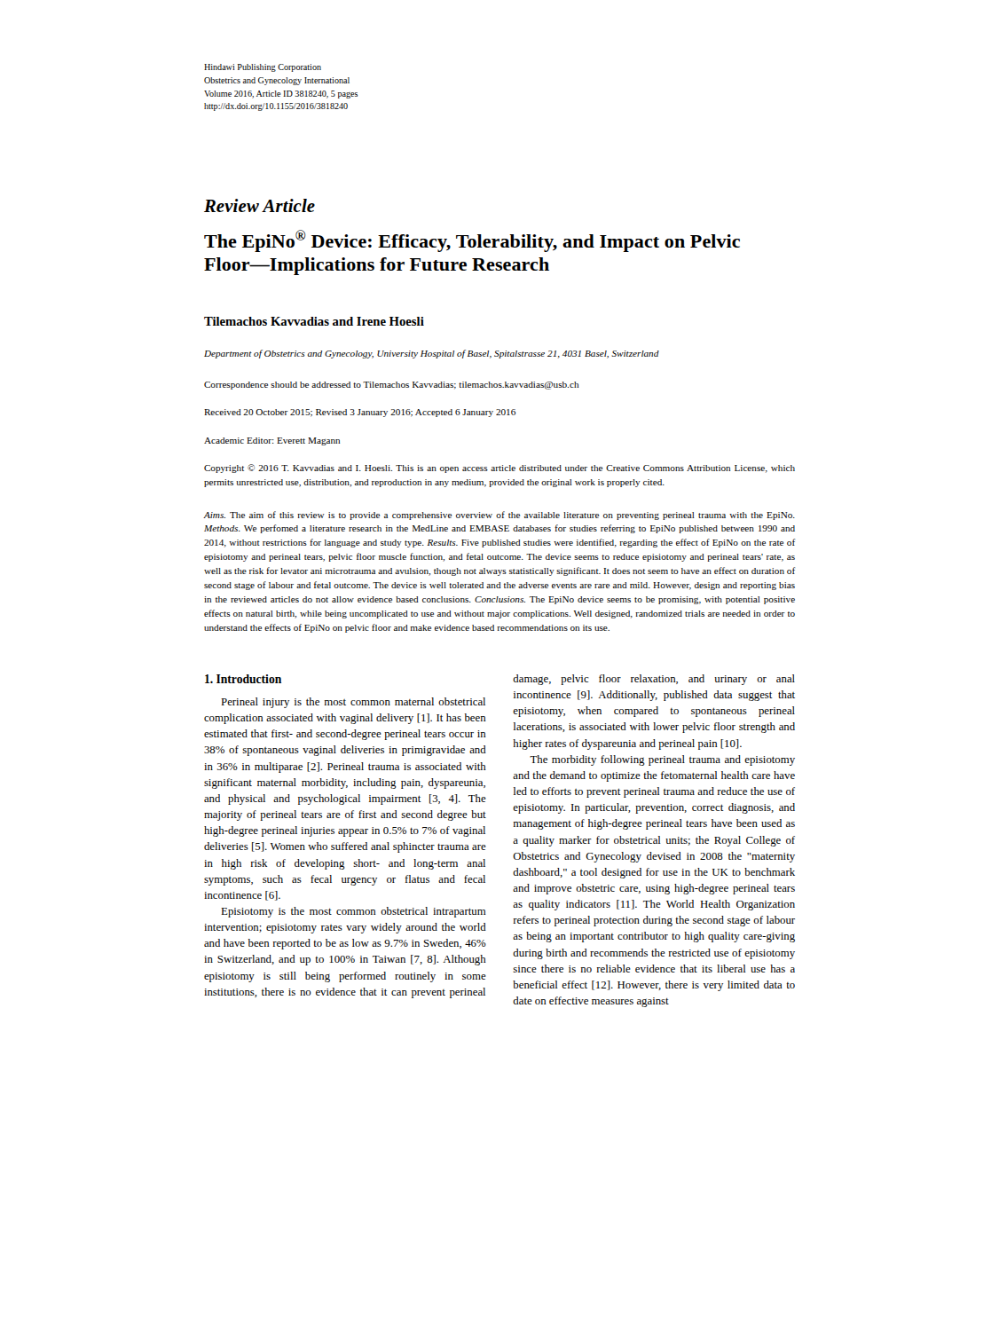Hindawi Publishing Corporation
Obstetrics and Gynecology International
Volume 2016, Article ID 3818240, 5 pages
http://dx.doi.org/10.1155/2016/3818240
Review Article
The EpiNo® Device: Efficacy, Tolerability, and Impact on Pelvic
Floor—Implications for Future Research
Tilemachos Kavvadias and Irene Hoesli
Department of Obstetrics and Gynecology, University Hospital of Basel, Spitalstrasse 21, 4031 Basel, Switzerland
Correspondence should be addressed to Tilemachos Kavvadias; tilemachos.kavvadias@usb.ch
Received 20 October 2015; Revised 3 January 2016; Accepted 6 January 2016
Academic Editor: Everett Magann
Copyright © 2016 T. Kavvadias and I. Hoesli. This is an open access article distributed under the Creative Commons Attribution License, which permits unrestricted use, distribution, and reproduction in any medium, provided the original work is properly cited.
Aims. The aim of this review is to provide a comprehensive overview of the available literature on preventing perineal trauma with the EpiNo. Methods. We perfomed a literature research in the MedLine and EMBASE databases for studies referring to EpiNo published between 1990 and 2014, without restrictions for language and study type. Results. Five published studies were identified, regarding the effect of EpiNo on the rate of episiotomy and perineal tears, pelvic floor muscle function, and fetal outcome. The device seems to reduce episiotomy and perineal tears' rate, as well as the risk for levator ani microtrauma and avulsion, though not always statistically significant. It does not seem to have an effect on duration of second stage of labour and fetal outcome. The device is well tolerated and the adverse events are rare and mild. However, design and reporting bias in the reviewed articles do not allow evidence based conclusions. Conclusions. The EpiNo device seems to be promising, with potential positive effects on natural birth, while being uncomplicated to use and without major complications. Well designed, randomized trials are needed in order to understand the effects of EpiNo on pelvic floor and make evidence based recommendations on its use.
1. Introduction
Perineal injury is the most common maternal obstetrical complication associated with vaginal delivery [1]. It has been estimated that first- and second-degree perineal tears occur in 38% of spontaneous vaginal deliveries in primigravidae and in 36% in multiparae [2]. Perineal trauma is associated with significant maternal morbidity, including pain, dyspareunia, and physical and psychological impairment [3, 4]. The majority of perineal tears are of first and second degree but high-degree perineal injuries appear in 0.5% to 7% of vaginal deliveries [5]. Women who suffered anal sphincter trauma are in high risk of developing short- and long-term anal symptoms, such as fecal urgency or flatus and fecal incontinence [6].
Episiotomy is the most common obstetrical intrapartum intervention; episiotomy rates vary widely around the world and have been reported to be as low as 9.7% in Sweden, 46% in Switzerland, and up to 100% in Taiwan [7, 8]. Although episiotomy is still being performed routinely in some institutions, there is no evidence that it can prevent perineal damage, pelvic floor relaxation, and urinary or anal incontinence [9]. Additionally, published data suggest that episiotomy, when compared to spontaneous perineal lacerations, is associated with lower pelvic floor strength and higher rates of dyspareunia and perineal pain [10].
The morbidity following perineal trauma and episiotomy and the demand to optimize the fetomaternal health care have led to efforts to prevent perineal trauma and reduce the use of episiotomy. In particular, prevention, correct diagnosis, and management of high-degree perineal tears have been used as a quality marker for obstetrical units; the Royal College of Obstetrics and Gynecology devised in 2008 the "maternity dashboard," a tool designed for use in the UK to benchmark and improve obstetric care, using high-degree perineal tears as quality indicators [11]. The World Health Organization refers to perineal protection during the second stage of labour as being an important contributor to high quality care-giving during birth and recommends the restricted use of episiotomy since there is no reliable evidence that its liberal use has a beneficial effect [12]. However, there is very limited data to date on effective measures against